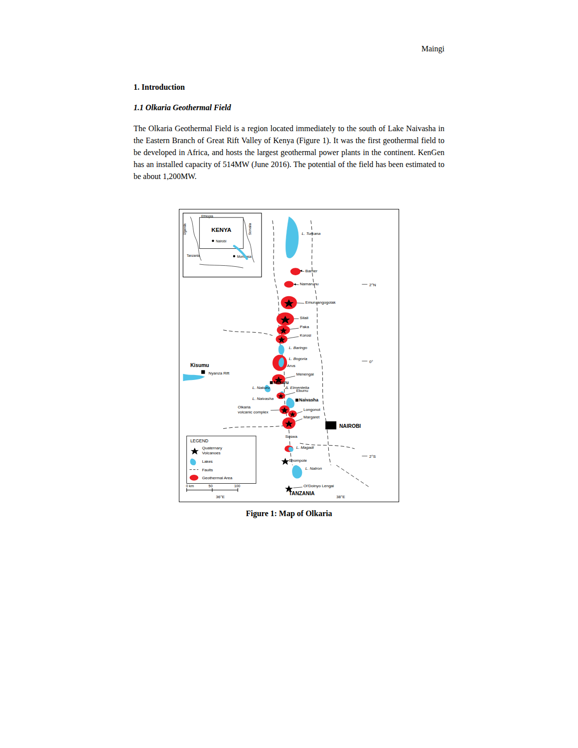Maingi
1. Introduction
1.1 Olkaria Geothermal Field
The Olkaria Geothermal Field is a region located immediately to the south of Lake Naivasha in the Eastern Branch of Great Rift Valley of Kenya (Figure 1). It was the first geothermal field to be developed in Africa, and hosts the largest geothermal power plants in the continent. KenGen has an installed capacity of 514MW (June 2016). The potential of the field has been estimated to be about 1,200MW.
KENYA Nairobi Uganda Ethiopia Somalia Tanzania Mombasa L. Turkana Barrier Namarunu Emuruangogolak Silali Paka Korosi L. Baringo L. Bogoria Arus Menengai Nakuru L. Nakuru Δ. Elmenteita Eburru Naivasha L. Naivasha Olkaria volcanic complex Longonot Margaret NAIROBI Suswa L. Magadi Shompole L. Natron Ol'Doinyo Lengai TANZANIA Kisumu Nyanza Rift 2°N 0° 2°S 36°E 38°E LEGEND Quaternary Volcanoes Lakes Faults Geothermal Area 0 km 50 100
Figure 1: Map of Olkaria